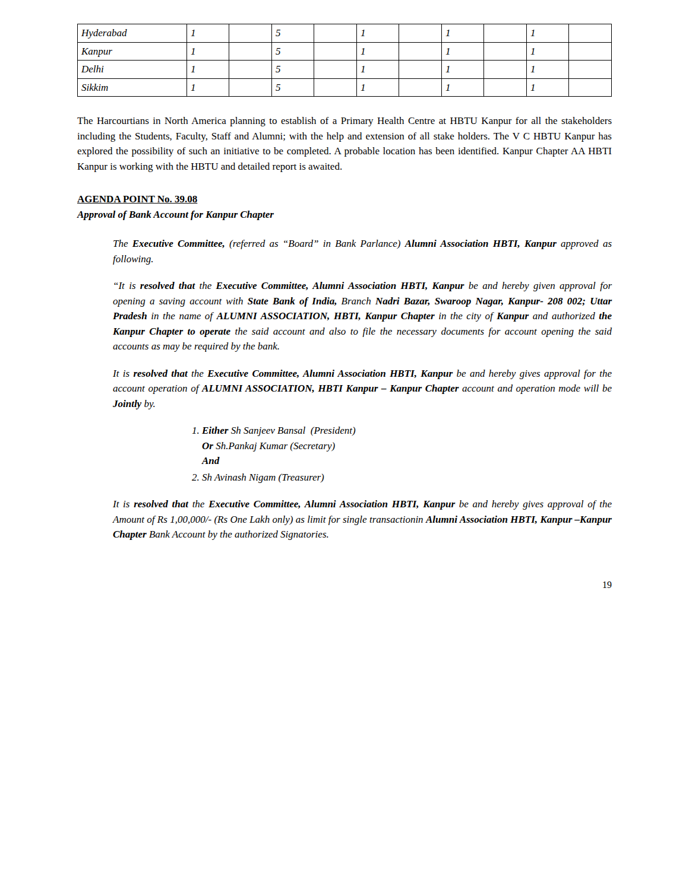| Hyderabad | 1 | | 5 | | 1 | | 1 | | 1 | |
| Kanpur | 1 | | 5 | | 1 | | 1 | | 1 | |
| Delhi | 1 | | 5 | | 1 | | 1 | | 1 | |
| Sikkim | 1 | | 5 | | 1 | | 1 | | 1 | |
The Harcourtians in North America planning to establish of a Primary Health Centre at HBTU Kanpur for all the stakeholders including the Students, Faculty, Staff and Alumni; with the help and extension of all stake holders. The V C HBTU Kanpur has explored the possibility of such an initiative to be completed. A probable location has been identified. Kanpur Chapter AA HBTI Kanpur is working with the HBTU and detailed report is awaited.
AGENDA POINT No. 39.08
Approval of Bank Account for Kanpur Chapter
The Executive Committee, (referred as “Board” in Bank Parlance) Alumni Association HBTI, Kanpur approved as following.
“It is resolved that the Executive Committee, Alumni Association HBTI, Kanpur be and hereby given approval for opening a saving account with State Bank of India, Branch Nadri Bazar, Swaroop Nagar, Kanpur- 208 002; Uttar Pradesh in the name of ALUMNI ASSOCIATION, HBTI, Kanpur Chapter in the city of Kanpur and authorized the Kanpur Chapter to operate the said account and also to file the necessary documents for account opening the said accounts as may be required by the bank.
It is resolved that the Executive Committee, Alumni Association HBTI, Kanpur be and hereby gives approval for the account operation of ALUMNI ASSOCIATION, HBTI Kanpur – Kanpur Chapter account and operation mode will be Jointly by.
Either Sh Sanjeev Bansal (President)
Or Sh.Pankaj Kumar (Secretary)
And
Sh Avinash Nigam (Treasurer)
It is resolved that the Executive Committee, Alumni Association HBTI, Kanpur be and hereby gives approval of the Amount of Rs 1,00,000/- (Rs One Lakh only) as limit for single transactionin Alumni Association HBTI, Kanpur –Kanpur Chapter Bank Account by the authorized Signatories.
19